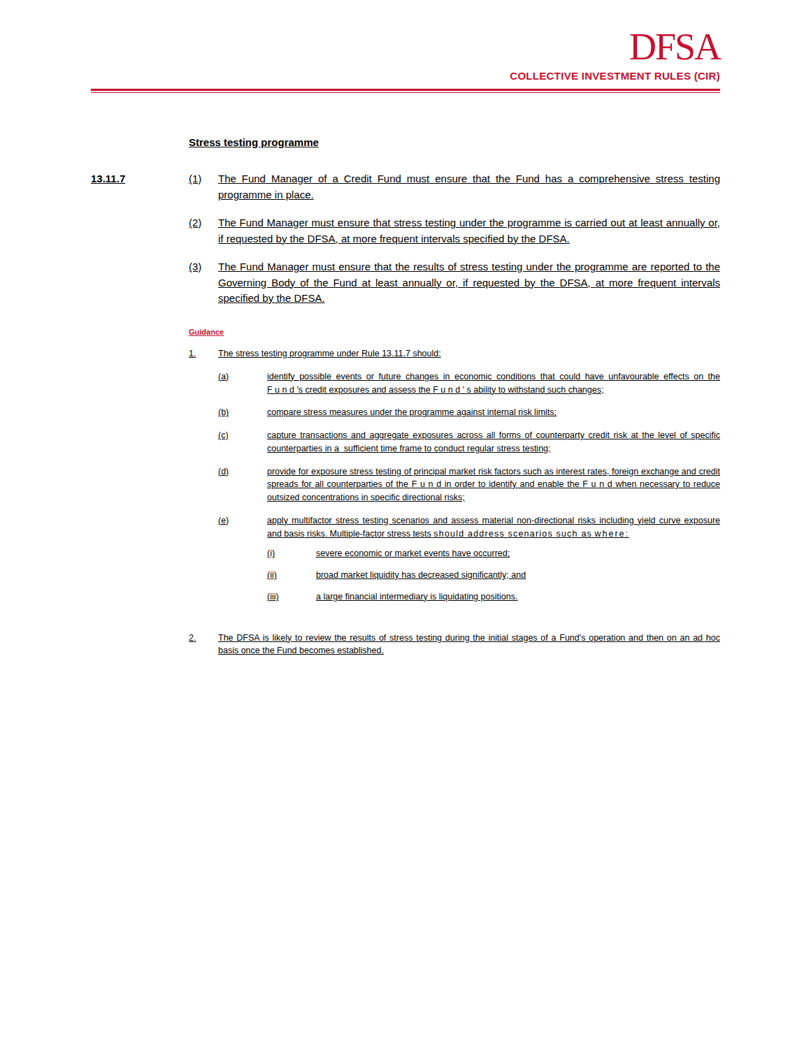DFSA
COLLECTIVE INVESTMENT RULES (CIR)
Stress testing programme
13.11.7
(1) The Fund Manager of a Credit Fund must ensure that the Fund has a comprehensive stress testing programme in place.
(2) The Fund Manager must ensure that stress testing under the programme is carried out at least annually or, if requested by the DFSA, at more frequent intervals specified by the DFSA.
(3) The Fund Manager must ensure that the results of stress testing under the programme are reported to the Governing Body of the Fund at least annually or, if requested by the DFSA, at more frequent intervals specified by the DFSA.
Guidance
1.
The stress testing programme under Rule 13.11.7 should:
(a) identify possible events or future changes in economic conditions that could have unfavourable effects on the F u n d 's credit exposures and assess the F u n d ' s ability to withstand such changes;
(b) compare stress measures under the programme against internal risk limits;
(c) capture transactions and aggregate exposures across all forms of counterparty credit risk at the level of specific counterparties in a sufficient time frame to conduct regular stress testing;
(d) provide for exposure stress testing of principal market risk factors such as interest rates, foreign exchange and credit spreads for all counterparties of the F u n d in order to identify and enable the F u n d when necessary to reduce outsized concentrations in specific directional risks;
(e)
apply multifactor stress testing scenarios and assess material non-directional risks including yield curve exposure and basis risks. Multiple-factor stress tests should address scenarios such as where:
(i) severe economic or market events have occurred;
(ii) broad market liquidity has decreased significantly; and
(iii) a large financial intermediary is liquidating positions.
2.
The DFSA is likely to review the results of stress testing during the initial stages of a Fund's operation and then on an ad hoc basis once the Fund becomes established.